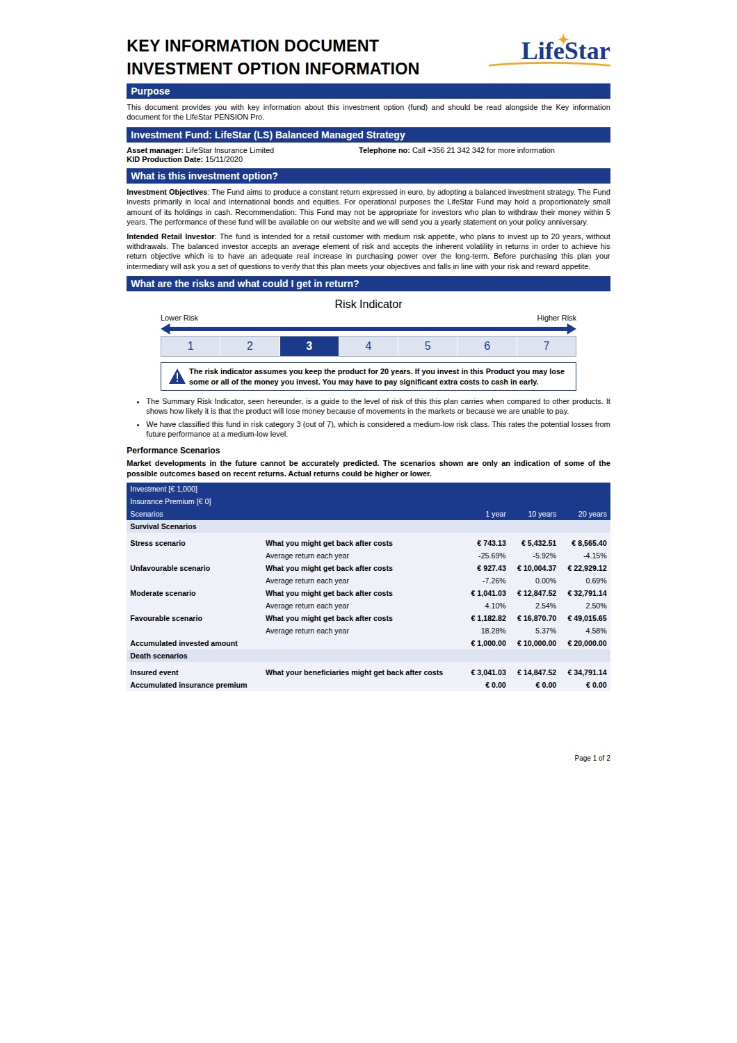KEY INFORMATION DOCUMENT
INVESTMENT OPTION INFORMATION
✦LifeStar
Purpose
This document provides you with key information about this investment option (fund) and should be read alongside the Key information document for the LifeStar PENSION Pro.
Investment Fund: LifeStar (LS) Balanced Managed Strategy
Asset manager: LifeStar Insurance Limited
Telephone no: Call +356 21 342 342 for more information
KID Production Date: 15/11/2020
What is this investment option?
Investment Objectives: The Fund aims to produce a constant return expressed in euro, by adopting a balanced investment strategy. The Fund invests primarily in local and international bonds and equities. For operational purposes the LifeStar Fund may hold a proportionately small amount of its holdings in cash. Recommendation: This Fund may not be appropriate for investors who plan to withdraw their money within 5 years. The performance of these fund will be available on our website and we will send you a yearly statement on your policy anniversary.
Intended Retail Investor: The fund is intended for a retail customer with medium risk appetite, who plans to invest up to 20 years, without withdrawals. The balanced investor accepts an average element of risk and accepts the inherent volatility in returns in order to achieve his return objective which is to have an adequate real increase in purchasing power over the long-term. Before purchasing this plan your intermediary will ask you a set of questions to verify that this plan meets your objectives and falls in line with your risk and reward appetite.
What are the risks and what could I get in return?
Risk Indicator
Lower Risk Higher Risk
1
2
3
4
5
6
7
The risk indicator assumes you keep the product for 20 years. If you invest in this Product you may lose some or all of the money you invest. You may have to pay significant extra costs to cash in early.
The Summary Risk Indicator, seen hereunder, is a guide to the level of risk of this this plan carries when compared to other products. It shows how likely it is that the product will lose money because of movements in the markets or because we are unable to pay.
We have classified this fund in risk category 3 (out of 7), which is considered a medium-low risk class. This rates the potential losses from future performance at a medium-low level.
Performance Scenarios
Market developments in the future cannot be accurately predicted. The scenarios shown are only an indication of some of the possible outcomes based on recent returns. Actual returns could be higher or lower.
| Investment [€ 1,000] |
| Insurance Premium [€ 0] |
| Scenarios | | 1 year | 10 years | 20 years |
| Survival Scenarios | | | | |
| Stress scenario | What you might get back after costs | € 743.13 | € 5,432.51 | € 8,565.40 |
| | Average return each year | -25.69% | -5.92% | -4.15% |
| Unfavourable scenario | What you might get back after costs | € 927.43 | € 10,004.37 | € 22,929.12 |
| | Average return each year | -7.26% | 0.00% | 0.69% |
| Moderate scenario | What you might get back after costs | € 1,041.03 | € 12,847.52 | € 32,791.14 |
| | Average return each year | 4.10% | 2.54% | 2.50% |
| Favourable scenario | What you might get back after costs | € 1,182.82 | € 16,870.70 | € 49,015.65 |
| | Average return each year | 18.28% | 5.37% | 4.58% |
| Accumulated invested amount | | € 1,000.00 | € 10,000.00 | € 20,000.00 |
| Death scenarios | | | | |
| Insured event | What your beneficiaries might get back after costs | € 3,041.03 | € 14,847.52 | € 34,791.14 |
| Accumulated insurance premium | | € 0.00 | € 0.00 | € 0.00 |
Page 1 of 2